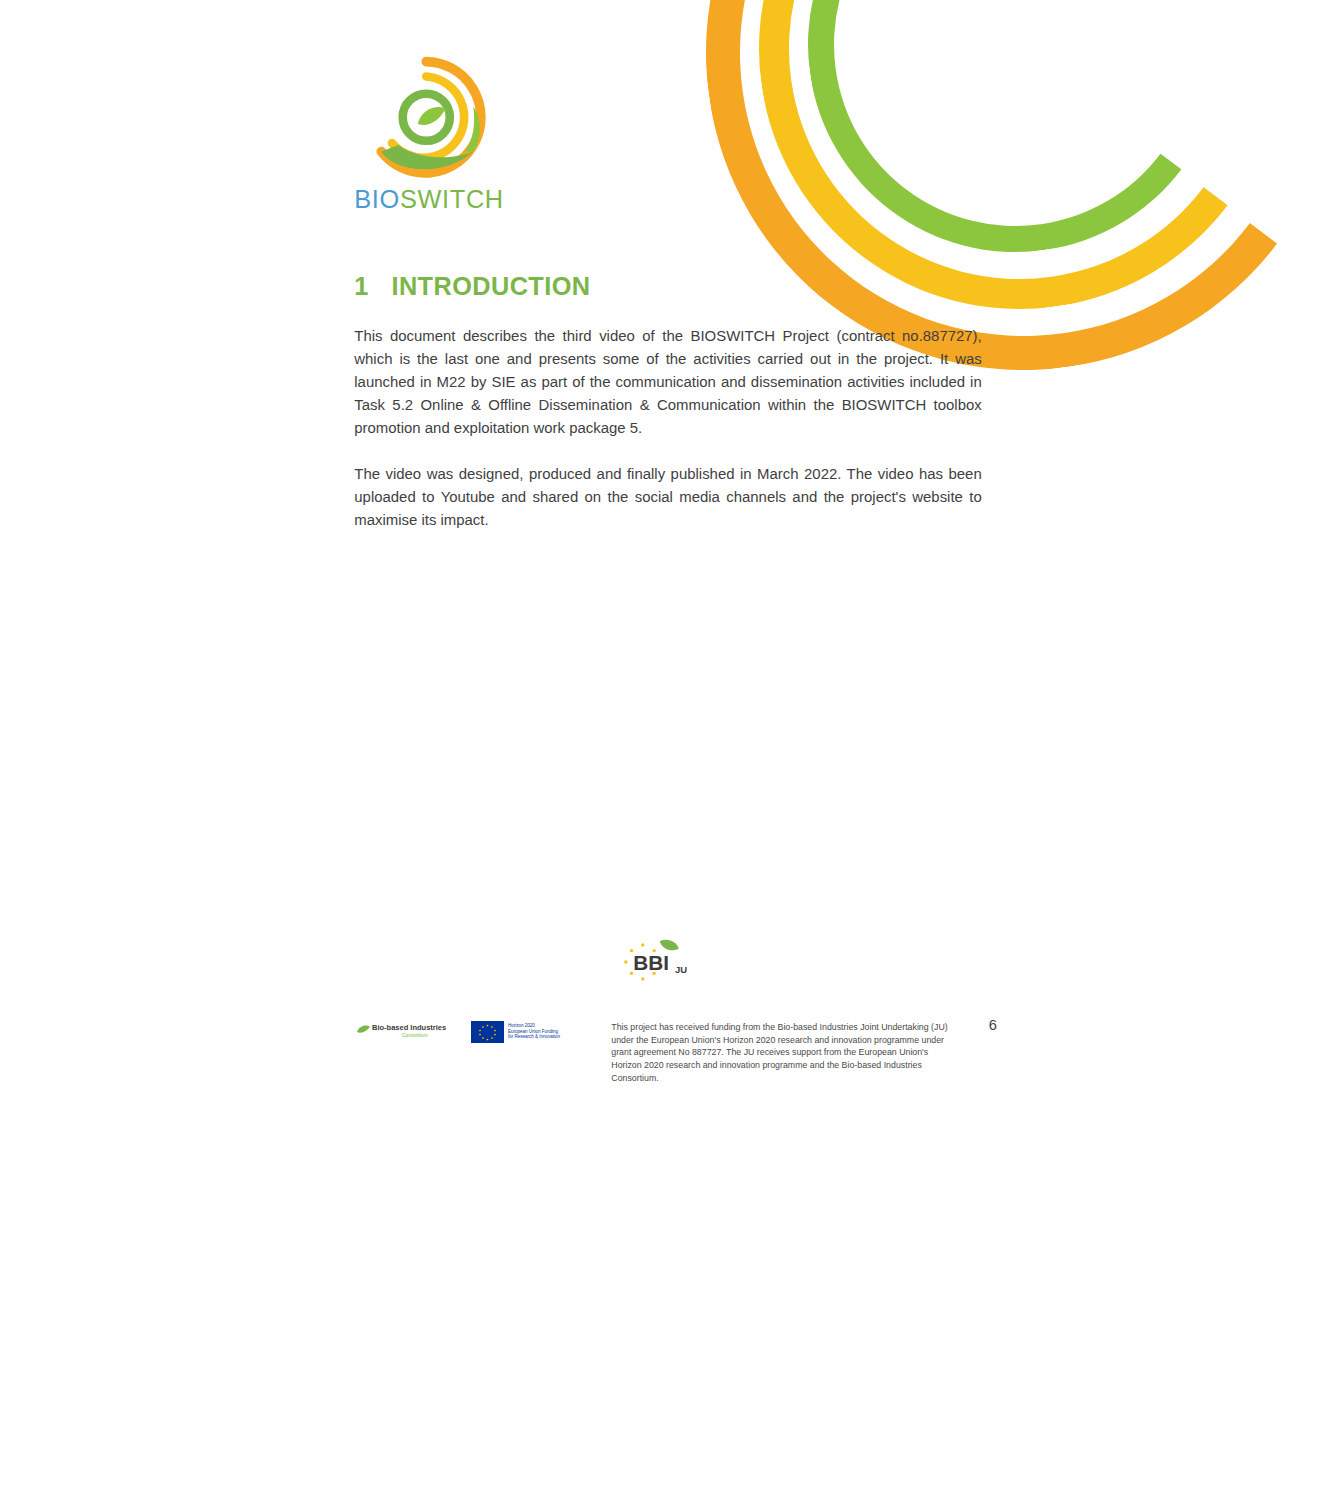BIOSWITCH logo
BIO SWITCH
1 INTRODUCTION
This document describes the third video of the BIOSWITCH Project (contract no.887727), which is the last one and presents some of the activities carried out in the project. It was launched in M22 by SIE as part of the communication and dissemination activities included in Task 5.2 Online & Offline Dissemination & Communication within the BIOSWITCH toolbox promotion and exploitation work package 5.
The video was designed, produced and finally published in March 2022. The video has been uploaded to Youtube and shared on the social media channels and the project's website to maximise its impact.
BBI JU logo BBI JU
Bio-based Industries Consortium Bio-based Industries Consortium Horizon 2020 European Union Funding Horizon 2020 European Union Funding for Research & Innovation
This project has received funding from the Bio-based Industries Joint Undertaking (JU) under the European Union's Horizon 2020 research and innovation programme under grant agreement No 887727. The JU receives support from the European Union's Horizon 2020 research and innovation programme and the Bio-based Industries Consortium.
6